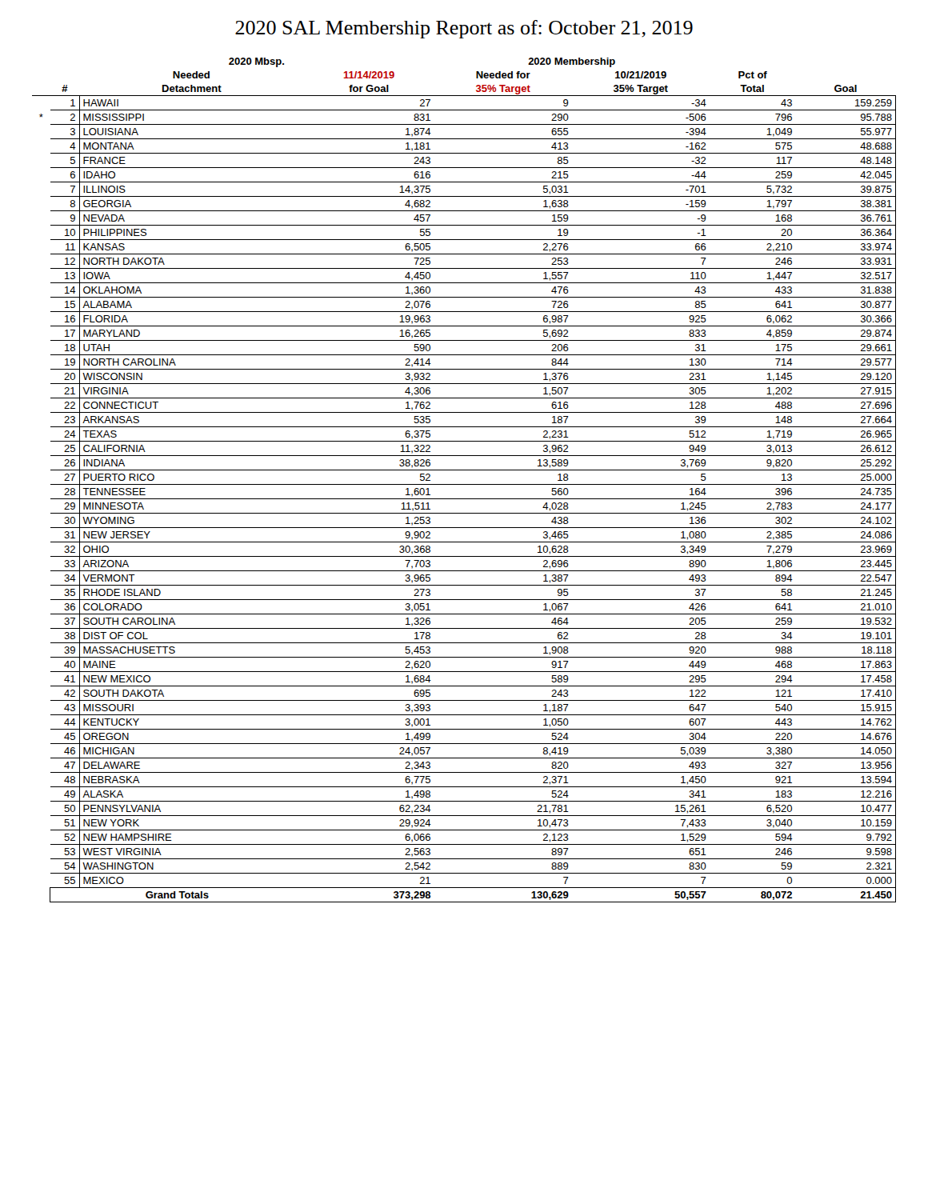2020 SAL Membership Report as of: October 21, 2019
| | | 2020 Mbsp. | 2020 Membership | | |
| --- | --- | --- | --- | --- | --- |
| | | Needed | 11/14/2019 | Needed for | 10/21/2019 | Pct of |
| | # | Detachment | for Goal | 35% Target | 35% Target | Total | Goal |
| | 1 | HAWAII | 27 | 9 | -34 | 43 | 159.259 |
| * | 2 | MISSISSIPPI | 831 | 290 | -506 | 796 | 95.788 |
| | 3 | LOUISIANA | 1,874 | 655 | -394 | 1,049 | 55.977 |
| | 4 | MONTANA | 1,181 | 413 | -162 | 575 | 48.688 |
| | 5 | FRANCE | 243 | 85 | -32 | 117 | 48.148 |
| | 6 | IDAHO | 616 | 215 | -44 | 259 | 42.045 |
| | 7 | ILLINOIS | 14,375 | 5,031 | -701 | 5,732 | 39.875 |
| | 8 | GEORGIA | 4,682 | 1,638 | -159 | 1,797 | 38.381 |
| | 9 | NEVADA | 457 | 159 | -9 | 168 | 36.761 |
| | 10 | PHILIPPINES | 55 | 19 | -1 | 20 | 36.364 |
| | 11 | KANSAS | 6,505 | 2,276 | 66 | 2,210 | 33.974 |
| | 12 | NORTH DAKOTA | 725 | 253 | 7 | 246 | 33.931 |
| | 13 | IOWA | 4,450 | 1,557 | 110 | 1,447 | 32.517 |
| | 14 | OKLAHOMA | 1,360 | 476 | 43 | 433 | 31.838 |
| | 15 | ALABAMA | 2,076 | 726 | 85 | 641 | 30.877 |
| | 16 | FLORIDA | 19,963 | 6,987 | 925 | 6,062 | 30.366 |
| | 17 | MARYLAND | 16,265 | 5,692 | 833 | 4,859 | 29.874 |
| | 18 | UTAH | 590 | 206 | 31 | 175 | 29.661 |
| | 19 | NORTH CAROLINA | 2,414 | 844 | 130 | 714 | 29.577 |
| | 20 | WISCONSIN | 3,932 | 1,376 | 231 | 1,145 | 29.120 |
| | 21 | VIRGINIA | 4,306 | 1,507 | 305 | 1,202 | 27.915 |
| | 22 | CONNECTICUT | 1,762 | 616 | 128 | 488 | 27.696 |
| | 23 | ARKANSAS | 535 | 187 | 39 | 148 | 27.664 |
| | 24 | TEXAS | 6,375 | 2,231 | 512 | 1,719 | 26.965 |
| | 25 | CALIFORNIA | 11,322 | 3,962 | 949 | 3,013 | 26.612 |
| | 26 | INDIANA | 38,826 | 13,589 | 3,769 | 9,820 | 25.292 |
| | 27 | PUERTO RICO | 52 | 18 | 5 | 13 | 25.000 |
| | 28 | TENNESSEE | 1,601 | 560 | 164 | 396 | 24.735 |
| | 29 | MINNESOTA | 11,511 | 4,028 | 1,245 | 2,783 | 24.177 |
| | 30 | WYOMING | 1,253 | 438 | 136 | 302 | 24.102 |
| | 31 | NEW JERSEY | 9,902 | 3,465 | 1,080 | 2,385 | 24.086 |
| | 32 | OHIO | 30,368 | 10,628 | 3,349 | 7,279 | 23.969 |
| | 33 | ARIZONA | 7,703 | 2,696 | 890 | 1,806 | 23.445 |
| | 34 | VERMONT | 3,965 | 1,387 | 493 | 894 | 22.547 |
| | 35 | RHODE ISLAND | 273 | 95 | 37 | 58 | 21.245 |
| | 36 | COLORADO | 3,051 | 1,067 | 426 | 641 | 21.010 |
| | 37 | SOUTH CAROLINA | 1,326 | 464 | 205 | 259 | 19.532 |
| | 38 | DIST OF COL | 178 | 62 | 28 | 34 | 19.101 |
| | 39 | MASSACHUSETTS | 5,453 | 1,908 | 920 | 988 | 18.118 |
| | 40 | MAINE | 2,620 | 917 | 449 | 468 | 17.863 |
| | 41 | NEW MEXICO | 1,684 | 589 | 295 | 294 | 17.458 |
| | 42 | SOUTH DAKOTA | 695 | 243 | 122 | 121 | 17.410 |
| | 43 | MISSOURI | 3,393 | 1,187 | 647 | 540 | 15.915 |
| | 44 | KENTUCKY | 3,001 | 1,050 | 607 | 443 | 14.762 |
| | 45 | OREGON | 1,499 | 524 | 304 | 220 | 14.676 |
| | 46 | MICHIGAN | 24,057 | 8,419 | 5,039 | 3,380 | 14.050 |
| | 47 | DELAWARE | 2,343 | 820 | 493 | 327 | 13.956 |
| | 48 | NEBRASKA | 6,775 | 2,371 | 1,450 | 921 | 13.594 |
| | 49 | ALASKA | 1,498 | 524 | 341 | 183 | 12.216 |
| | 50 | PENNSYLVANIA | 62,234 | 21,781 | 15,261 | 6,520 | 10.477 |
| | 51 | NEW YORK | 29,924 | 10,473 | 7,433 | 3,040 | 10.159 |
| | 52 | NEW HAMPSHIRE | 6,066 | 2,123 | 1,529 | 594 | 9.792 |
| | 53 | WEST VIRGINIA | 2,563 | 897 | 651 | 246 | 9.598 |
| | 54 | WASHINGTON | 2,542 | 889 | 830 | 59 | 2.321 |
| | 55 | MEXICO | 21 | 7 | 7 | 0 | 0.000 |
| | Grand Totals | 373,298 | 130,629 | 50,557 | 80,072 | 21.450 |